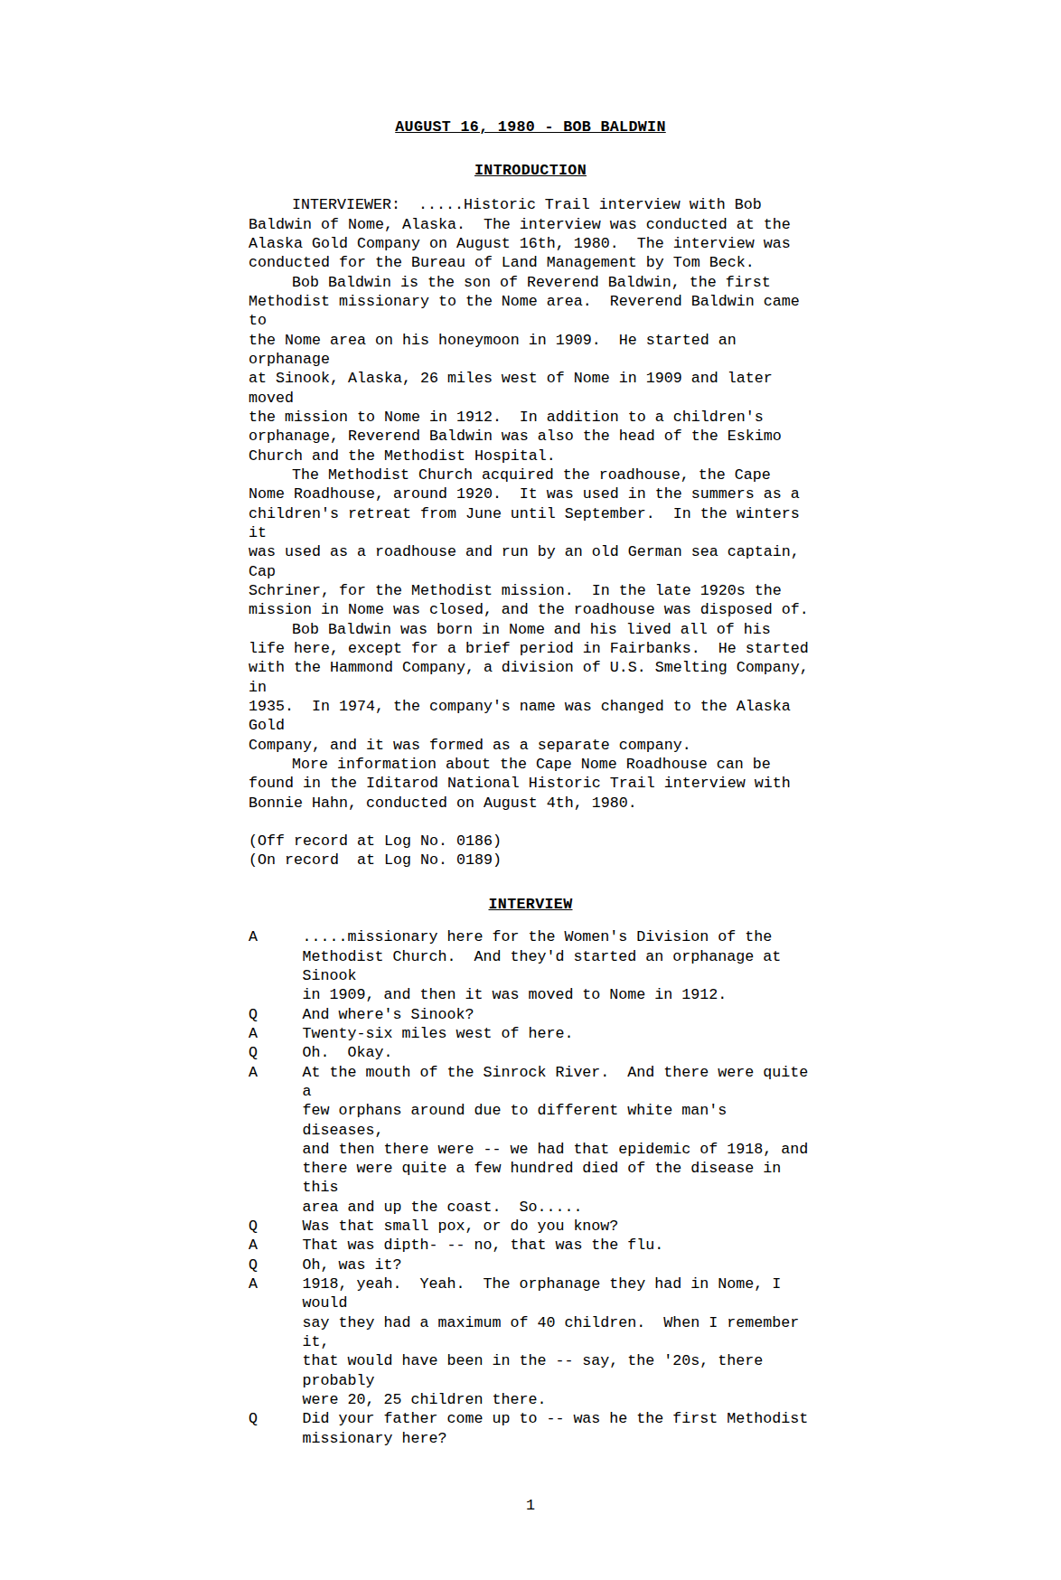AUGUST 16, 1980 - BOB BALDWIN
INTRODUCTION
INTERVIEWER: .....Historic Trail interview with Bob Baldwin of Nome, Alaska. The interview was conducted at the Alaska Gold Company on August 16th, 1980. The interview was conducted for the Bureau of Land Management by Tom Beck.
Bob Baldwin is the son of Reverend Baldwin, the first Methodist missionary to the Nome area. Reverend Baldwin came to the Nome area on his honeymoon in 1909. He started an orphanage at Sinook, Alaska, 26 miles west of Nome in 1909 and later moved the mission to Nome in 1912. In addition to a children's orphanage, Reverend Baldwin was also the head of the Eskimo Church and the Methodist Hospital.
The Methodist Church acquired the roadhouse, the Cape Nome Roadhouse, around 1920. It was used in the summers as a children's retreat from June until September. In the winters it was used as a roadhouse and run by an old German sea captain, Cap Schriner, for the Methodist mission. In the late 1920s the mission in Nome was closed, and the roadhouse was disposed of.
Bob Baldwin was born in Nome and his lived all of his life here, except for a brief period in Fairbanks. He started with the Hammond Company, a division of U.S. Smelting Company, in 1935. In 1974, the company's name was changed to the Alaska Gold Company, and it was formed as a separate company.
More information about the Cape Nome Roadhouse can be found in the Iditarod National Historic Trail interview with Bonnie Hahn, conducted on August 4th, 1980.
(Off record at Log No. 0186) (On record at Log No. 0189)
INTERVIEW
| A | .....missionary here for the Women's Division of the Methodist Church. And they'd started an orphanage at Sinook in 1909, and then it was moved to Nome in 1912. |
| Q | And where's Sinook? |
| A | Twenty-six miles west of here. |
| Q | Oh. Okay. |
| A | At the mouth of the Sinrock River. And there were quite a few orphans around due to different white man's diseases, and then there were -- we had that epidemic of 1918, and there were quite a few hundred died of the disease in this area and up the coast. So..... |
| Q | Was that small pox, or do you know? |
| A | That was dipth- -- no, that was the flu. |
| Q | Oh, was it? |
| A | 1918, yeah. Yeah. The orphanage they had in Nome, I would say they had a maximum of 40 children. When I remember it, that would have been in the -- say, the '20s, there probably were 20, 25 children there. |
| Q | Did your father come up to -- was he the first Methodist missionary here? |
1